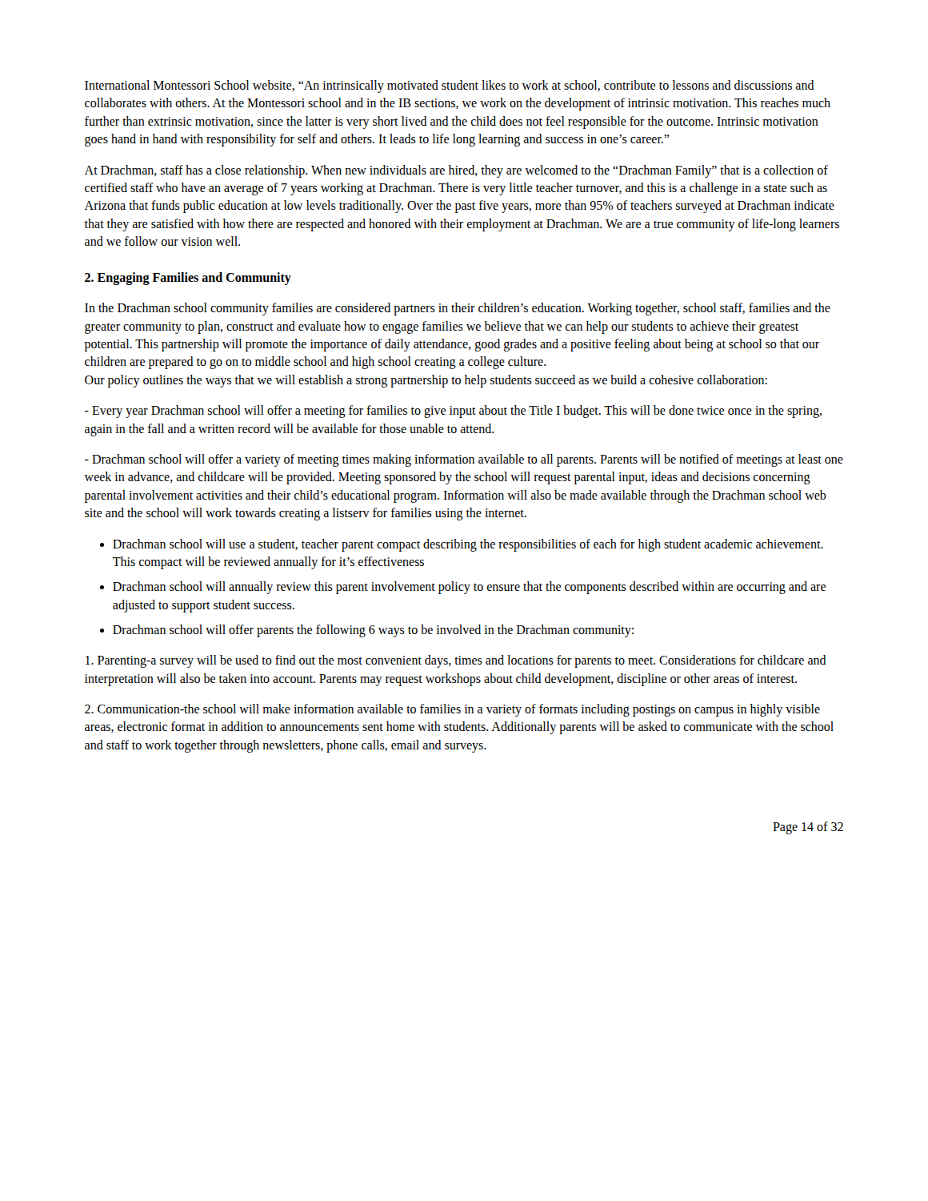International Montessori School website, “An intrinsically motivated student likes to work at school, contribute to lessons and discussions and collaborates with others. At the Montessori school and in the IB sections, we work on the development of intrinsic motivation. This reaches much further than extrinsic motivation, since the latter is very short lived and the child does not feel responsible for the outcome. Intrinsic motivation goes hand in hand with responsibility for self and others. It leads to life long learning and success in one’s career.”
At Drachman, staff has a close relationship. When new individuals are hired, they are welcomed to the “Drachman Family” that is a collection of certified staff who have an average of 7 years working at Drachman. There is very little teacher turnover, and this is a challenge in a state such as Arizona that funds public education at low levels traditionally. Over the past five years, more than 95% of teachers surveyed at Drachman indicate that they are satisfied with how there are respected and honored with their employment at Drachman. We are a true community of life-long learners and we follow our vision well.
2. Engaging Families and Community
In the Drachman school community families are considered partners in their children’s education. Working together, school staff, families and the greater community to plan, construct and evaluate how to engage families we believe that we can help our students to achieve their greatest potential. This partnership will promote the importance of daily attendance, good grades and a positive feeling about being at school so that our children are prepared to go on to middle school and high school creating a college culture.
Our policy outlines the ways that we will establish a strong partnership to help students succeed as we build a cohesive collaboration:
- Every year Drachman school will offer a meeting for families to give input about the Title I budget. This will be done twice once in the spring, again in the fall and a written record will be available for those unable to attend.
- Drachman school will offer a variety of meeting times making information available to all parents. Parents will be notified of meetings at least one week in advance, and childcare will be provided. Meeting sponsored by the school will request parental input, ideas and decisions concerning parental involvement activities and their child’s educational program. Information will also be made available through the Drachman school web site and the school will work towards creating a listserv for families using the internet.
Drachman school will use a student, teacher parent compact describing the responsibilities of each for high student academic achievement. This compact will be reviewed annually for it’s effectiveness
Drachman school will annually review this parent involvement policy to ensure that the components described within are occurring and are adjusted to support student success.
Drachman school will offer parents the following 6 ways to be involved in the Drachman community:
1. Parenting-a survey will be used to find out the most convenient days, times and locations for parents to meet. Considerations for childcare and interpretation will also be taken into account. Parents may request workshops about child development, discipline or other areas of interest.
2. Communication-the school will make information available to families in a variety of formats including postings on campus in highly visible areas, electronic format in addition to announcements sent home with students. Additionally parents will be asked to communicate with the school and staff to work together through newsletters, phone calls, email and surveys.
Page 14 of 32